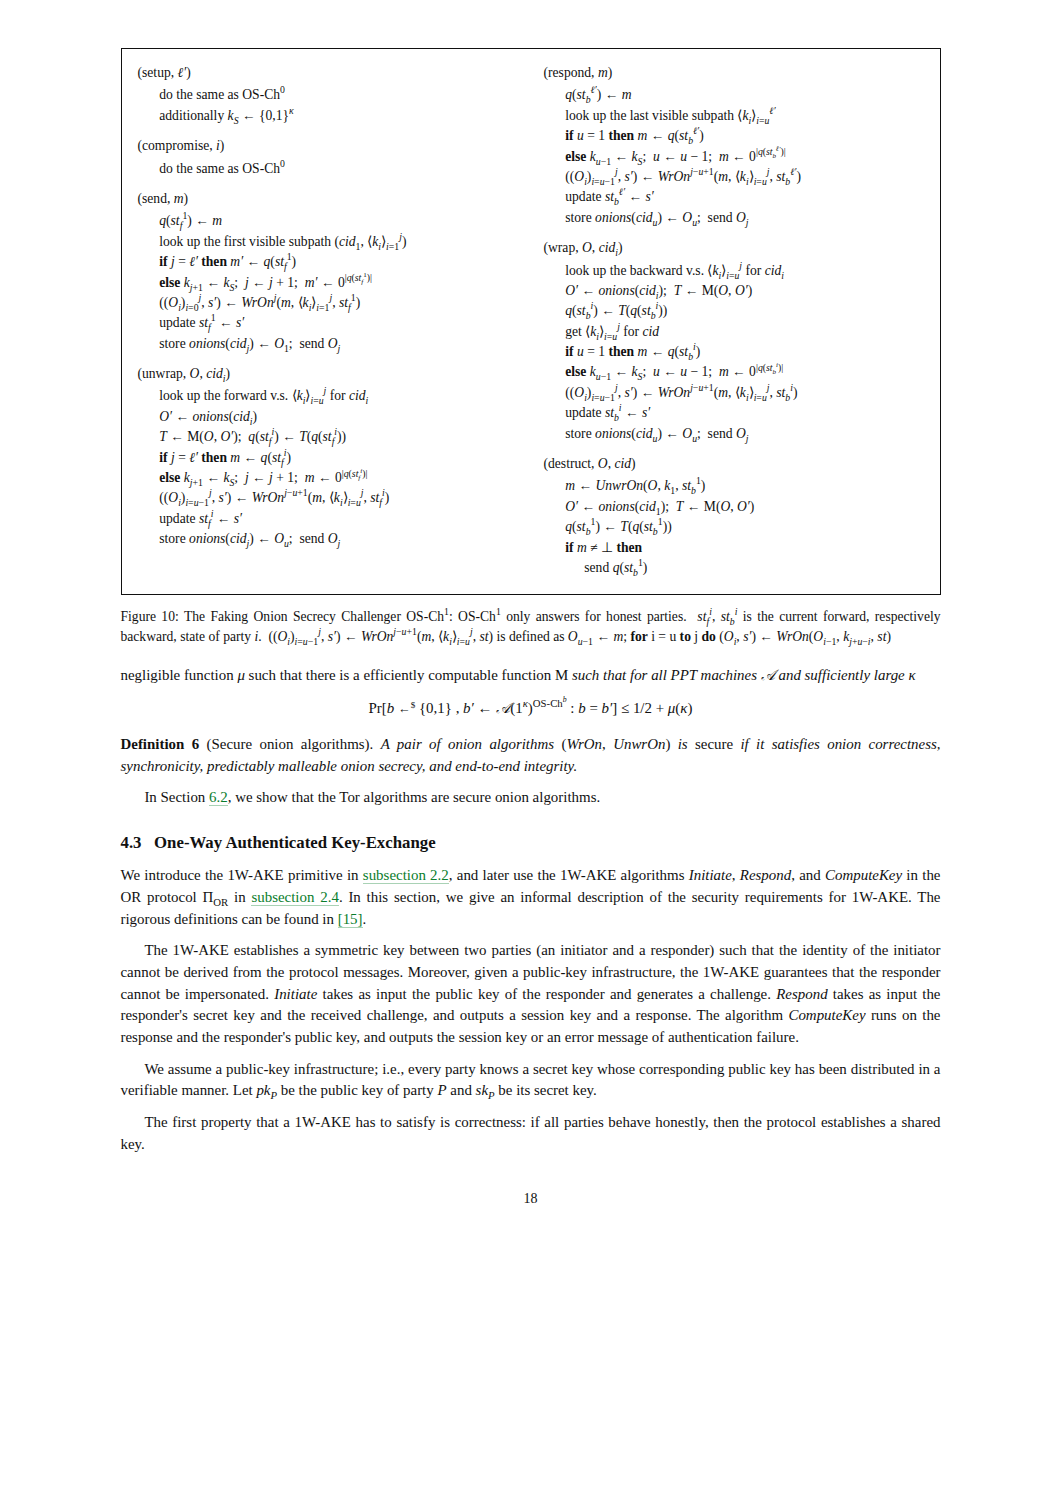(setup, ℓ′)
do the same as OS-Ch0 additionally kS ← {0,1}κ
(compromise, i)
do the same as OS-Ch0
(send, m)
q(stf1) ← m look up the first visible subpath (cid1, ⟨ki⟩i=1j) if j = ℓ′ then m′ ← q(stf1) else kj+1 ← kS; j ← j + 1; m′ ← 0|q(stf1)| ((Oi)i=0j, s′) ← WrOnj(m, ⟨ki⟩i=1j, stf1) update stf1 ← s′ store onions(cidj) ← O1; send Oj
(unwrap, O, cidi)
look up the forward v.s. ⟨ki⟩i=uj for cidi O′ ← onions(cidi) T ← M(O, O′); q(stfi) ← T(q(stfi)) if j = ℓ′ then m ← q(stfi) else kj+1 ← kS; j ← j + 1; m ← 0|q(stfi)| ((Oi)i=u−1j, s′) ← WrOnj−u+1(m, ⟨ki⟩i=uj, stfi) update stfi ← s′ store onions(cidj) ← Ou; send Oj
(respond, m)
q(stbℓ′) ← m look up the last visible subpath ⟨ki⟩i=uℓ′ if u = 1 then m ← q(stbℓ′) else ku−1 ← kS; u ← u − 1; m ← 0|q(stbℓ′)| ((Oi)i=u−1j, s′) ← WrOnj−u+1(m, ⟨ki⟩i=uj, stbℓ′) update stbℓ′ ← s′ store onions(cidu) ← Ou; send Oj
(wrap, O, cidi)
look up the backward v.s. ⟨ki⟩i=uj for cidi O′ ← onions(cidi); T ← M(O, O′) q(stbi) ← T(q(stbi)) get ⟨ki⟩i=uj for cid if u = 1 then m ← q(stbi) else ku−1 ← kS; u ← u − 1; m ← 0|q(stbi)| ((Oi)i=u−1j, s′) ← WrOnj−u+1(m, ⟨ki⟩i=uj, stbi) update stbi ← s′ store onions(cidu) ← Ou; send Oj
(destruct, O, cid)
m ← UnwrOn(O, k1, stb1) O′ ← onions(cid1); T ← M(O, O′) q(stb1) ← T(q(stb1)) if m ≠ ⊥ then send q(stb1)
Figure 10: The Faking Onion Secrecy Challenger OS-Ch1: OS-Ch1 only answers for honest parties. stfi, stbi is the current forward, respectively backward, state of party i. ((Oi)i=u−1j, s′) ← WrOnj−u+1(m, ⟨ki⟩i=uj, st) is defined as Ou−1 ← m; for i = u to j do (Oi, s′) ← WrOn(Oi−1, kj+u−i, st)
negligible function μ such that there is a efficiently computable function M such that for all PPT machines 𝒜 and sufficiently large κ
Pr[b ←$ {0,1} , b′ ← 𝒜(1κ)OS-Chb : b = b′] ≤ 1/2 + μ(κ)
Definition 6 (Secure onion algorithms). A pair of onion algorithms (WrOn, UnwrOn) is secure if it satisfies onion correctness, synchronicity, predictably malleable onion secrecy, and end-to-end integrity.
In Section 6.2, we show that the Tor algorithms are secure onion algorithms.
4.3 One-Way Authenticated Key-Exchange
We introduce the 1W-AKE primitive in subsection 2.2, and later use the 1W-AKE algorithms Initiate, Respond, and ComputeKey in the OR protocol ΠOR in subsection 2.4. In this section, we give an informal description of the security requirements for 1W-AKE. The rigorous definitions can be found in [15].
The 1W-AKE establishes a symmetric key between two parties (an initiator and a responder) such that the identity of the initiator cannot be derived from the protocol messages. Moreover, given a public-key infrastructure, the 1W-AKE guarantees that the responder cannot be impersonated. Initiate takes as input the public key of the responder and generates a challenge. Respond takes as input the responder's secret key and the received challenge, and outputs a session key and a response. The algorithm ComputeKey runs on the response and the responder's public key, and outputs the session key or an error message of authentication failure.
We assume a public-key infrastructure; i.e., every party knows a secret key whose corresponding public key has been distributed in a verifiable manner. Let pkP be the public key of party P and skP be its secret key.
The first property that a 1W-AKE has to satisfy is correctness: if all parties behave honestly, then the protocol establishes a shared key.
18